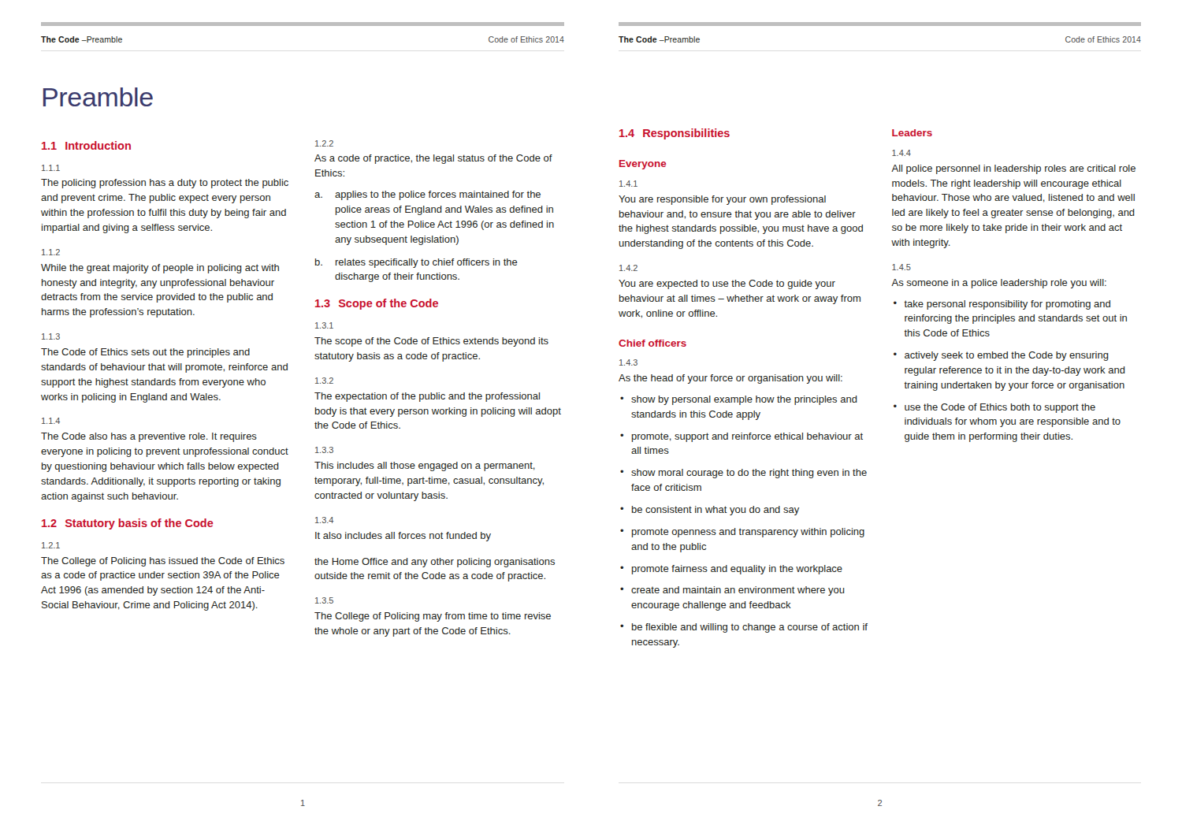The Code –Preamble
Code of Ethics 2014
Preamble
1.1 Introduction
1.1.1
The policing profession has a duty to protect the public and prevent crime. The public expect every person within the profession to fulfil this duty by being fair and impartial and giving a selfless service.
1.1.2
While the great majority of people in policing act with honesty and integrity, any unprofessional behaviour detracts from the service provided to the public and harms the profession’s reputation.
1.1.3
The Code of Ethics sets out the principles and standards of behaviour that will promote, reinforce and support the highest standards from everyone who works in policing in England and Wales.
1.1.4
The Code also has a preventive role. It requires everyone in policing to prevent unprofessional conduct by questioning behaviour which falls below expected standards. Additionally, it supports reporting or taking action against such behaviour.
1.2 Statutory basis of the Code
1.2.1
The College of Policing has issued the Code of Ethics as a code of practice under section 39A of the Police Act 1996 (as amended by section 124 of the Anti-Social Behaviour, Crime and Policing Act 2014).
1.2.2
As a code of practice, the legal status of the Code of Ethics:
a. applies to the police forces maintained for the police areas of England and Wales as defined in section 1 of the Police Act 1996 (or as defined in any subsequent legislation)
b. relates specifically to chief officers in the discharge of their functions.
1.3 Scope of the Code
1.3.1
The scope of the Code of Ethics extends beyond its statutory basis as a code of practice.
1.3.2
The expectation of the public and the professional body is that every person working in policing will adopt the Code of Ethics.
1.3.3
This includes all those engaged on a permanent, temporary, full-time, part-time, casual, consultancy, contracted or voluntary basis.
1.3.4
It also includes all forces not funded by
the Home Office and any other policing organisations outside the remit of the Code as a code of practice.
1.3.5
The College of Policing may from time to time revise the whole or any part of the Code of Ethics.
1
The Code –Preamble
Code of Ethics 2014
1.4 Responsibilities
Everyone
1.4.1
You are responsible for your own professional behaviour and, to ensure that you are able to deliver the highest standards possible, you must have a good understanding of the contents of this Code.
1.4.2
You are expected to use the Code to guide your behaviour at all times – whether at work or away from work, online or offline.
Chief officers
1.4.3
As the head of your force or organisation you will:
show by personal example how the principles and standards in this Code apply
promote, support and reinforce ethical behaviour at all times
show moral courage to do the right thing even in the face of criticism
be consistent in what you do and say
promote openness and transparency within policing and to the public
promote fairness and equality in the workplace
create and maintain an environment where you encourage challenge and feedback
be flexible and willing to change a course of action if necessary.
Leaders
1.4.4
All police personnel in leadership roles are critical role models. The right leadership will encourage ethical behaviour. Those who are valued, listened to and well led are likely to feel a greater sense of belonging, and so be more likely to take pride in their work and act with integrity.
1.4.5
As someone in a police leadership role you will:
take personal responsibility for promoting and reinforcing the principles and standards set out in this Code of Ethics
actively seek to embed the Code by ensuring regular reference to it in the day-to-day work and training undertaken by your force or organisation
use the Code of Ethics both to support the individuals for whom you are responsible and to guide them in performing their duties.
2